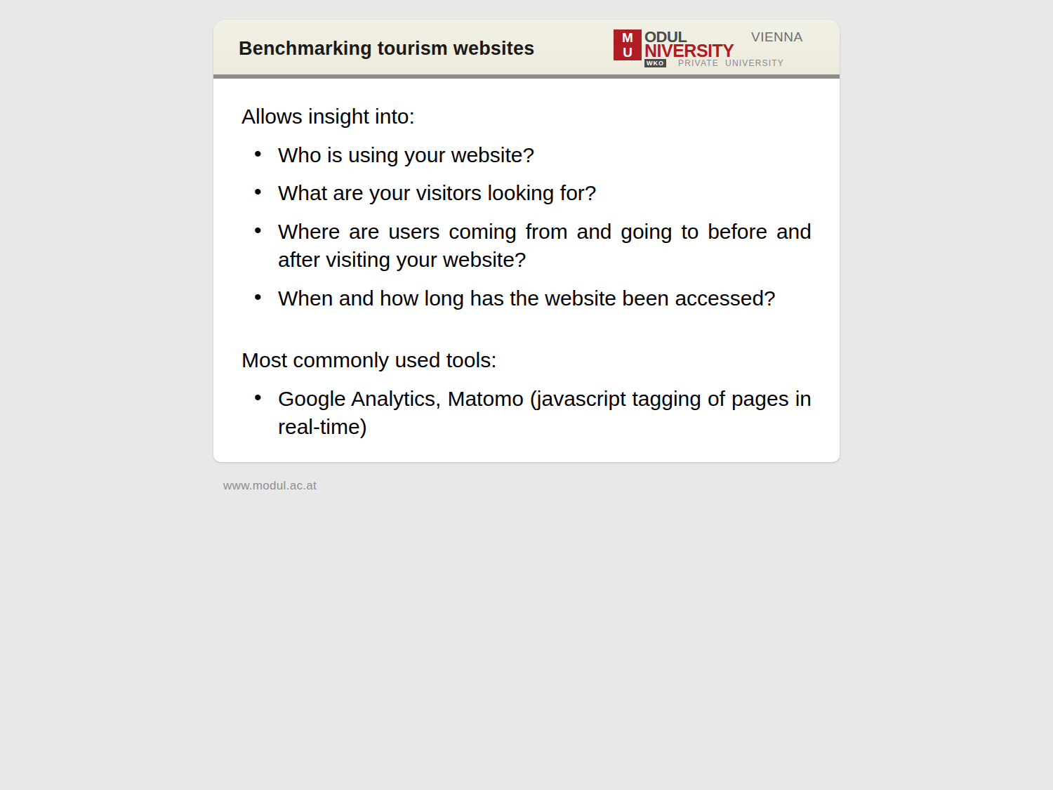Benchmarking tourism websites
M
U
ODUL
VIENNA
NIVERSITY
WKO
PRIVATE UNIVERSITY
Allows insight into:
Who is using your website?
What are your visitors looking for?
Where are users coming from and going to before and after visiting your website?
When and how long has the website been accessed?
Most commonly used tools:
Google Analytics, Matomo (javascript tagging of pages in real-time)
www.modul.ac.at